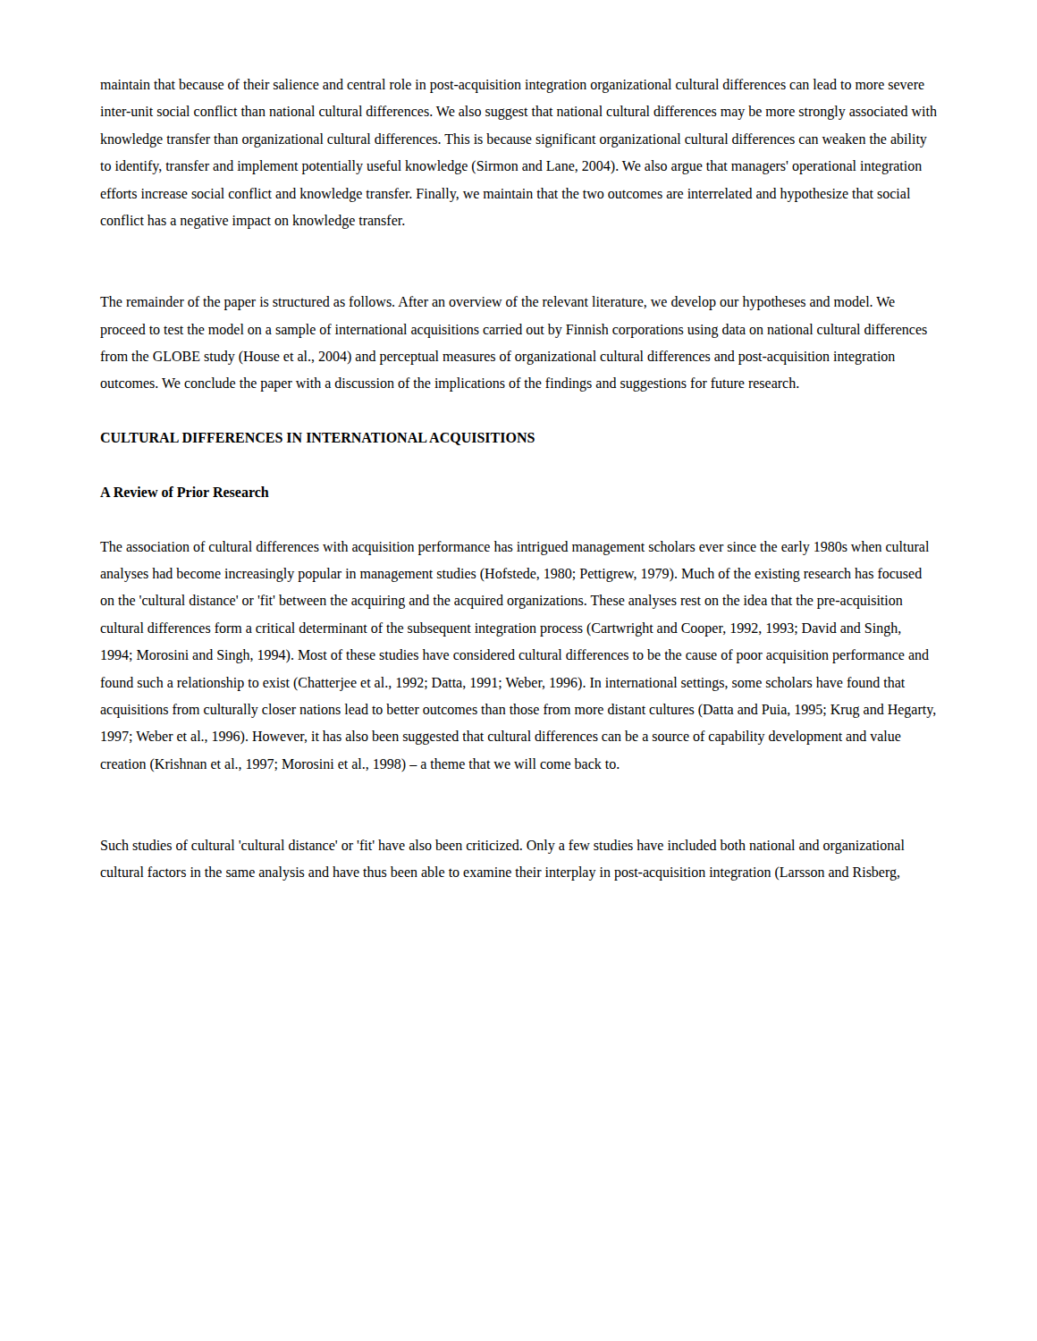maintain that because of their salience and central role in post-acquisition integration organizational cultural differences can lead to more severe inter-unit social conflict than national cultural differences. We also suggest that national cultural differences may be more strongly associated with knowledge transfer than organizational cultural differences. This is because significant organizational cultural differences can weaken the ability to identify, transfer and implement potentially useful knowledge (Sirmon and Lane, 2004). We also argue that managers' operational integration efforts increase social conflict and knowledge transfer. Finally, we maintain that the two outcomes are interrelated and hypothesize that social conflict has a negative impact on knowledge transfer.
The remainder of the paper is structured as follows. After an overview of the relevant literature, we develop our hypotheses and model. We proceed to test the model on a sample of international acquisitions carried out by Finnish corporations using data on national cultural differences from the GLOBE study (House et al., 2004) and perceptual measures of organizational cultural differences and post-acquisition integration outcomes. We conclude the paper with a discussion of the implications of the findings and suggestions for future research.
CULTURAL DIFFERENCES IN INTERNATIONAL ACQUISITIONS
A Review of Prior Research
The association of cultural differences with acquisition performance has intrigued management scholars ever since the early 1980s when cultural analyses had become increasingly popular in management studies (Hofstede, 1980; Pettigrew, 1979). Much of the existing research has focused on the 'cultural distance' or 'fit' between the acquiring and the acquired organizations. These analyses rest on the idea that the pre-acquisition cultural differences form a critical determinant of the subsequent integration process (Cartwright and Cooper, 1992, 1993; David and Singh, 1994; Morosini and Singh, 1994). Most of these studies have considered cultural differences to be the cause of poor acquisition performance and found such a relationship to exist (Chatterjee et al., 1992; Datta, 1991; Weber, 1996). In international settings, some scholars have found that acquisitions from culturally closer nations lead to better outcomes than those from more distant cultures (Datta and Puia, 1995; Krug and Hegarty, 1997; Weber et al., 1996). However, it has also been suggested that cultural differences can be a source of capability development and value creation (Krishnan et al., 1997; Morosini et al., 1998) – a theme that we will come back to.
Such studies of cultural 'cultural distance' or 'fit' have also been criticized. Only a few studies have included both national and organizational cultural factors in the same analysis and have thus been able to examine their interplay in post-acquisition integration (Larsson and Risberg,